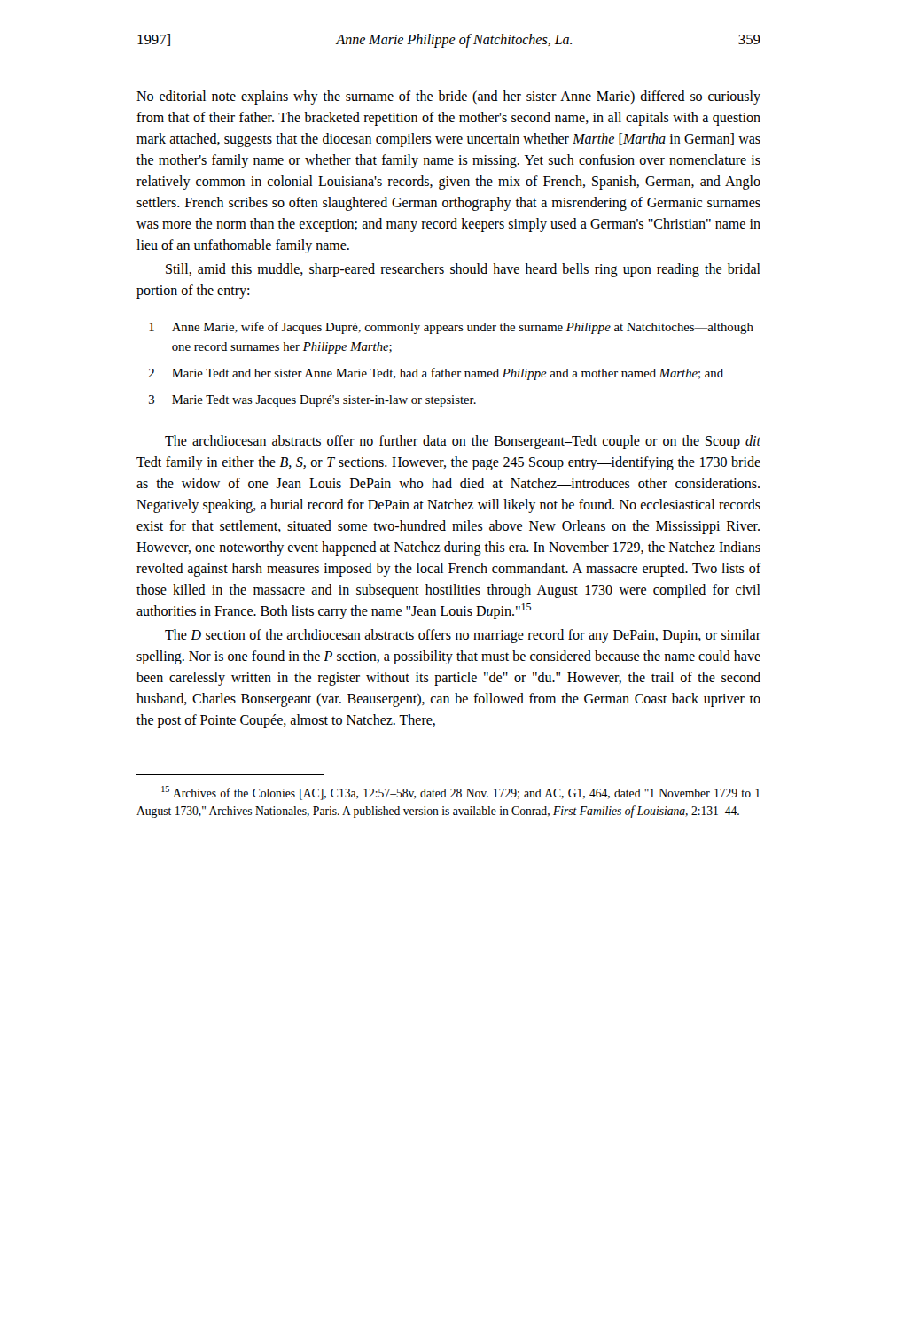1997] Anne Marie Philippe of Natchitoches, La. 359
No editorial note explains why the surname of the bride (and her sister Anne Marie) differed so curiously from that of their father. The bracketed repetition of the mother's second name, in all capitals with a question mark attached, suggests that the diocesan compilers were uncertain whether Marthe [Martha in German] was the mother's family name or whether that family name is missing. Yet such confusion over nomenclature is relatively common in colonial Louisiana's records, given the mix of French, Spanish, German, and Anglo settlers. French scribes so often slaughtered German orthography that a misrendering of Germanic surnames was more the norm than the exception; and many record keepers simply used a German's "Christian" name in lieu of an unfathomable family name.
Still, amid this muddle, sharp-eared researchers should have heard bells ring upon reading the bridal portion of the entry:
Anne Marie, wife of Jacques Dupré, commonly appears under the surname Philippe at Natchitoches—although one record surnames her Philippe Marthe;
Marie Tedt and her sister Anne Marie Tedt, had a father named Philippe and a mother named Marthe; and
Marie Tedt was Jacques Dupré's sister-in-law or stepsister.
The archdiocesan abstracts offer no further data on the Bonsergeant–Tedt couple or on the Scoup dit Tedt family in either the B, S, or T sections. However, the page 245 Scoup entry—identifying the 1730 bride as the widow of one Jean Louis DePain who had died at Natchez—introduces other considerations. Negatively speaking, a burial record for DePain at Natchez will likely not be found. No ecclesiastical records exist for that settlement, situated some two-hundred miles above New Orleans on the Mississippi River. However, one noteworthy event happened at Natchez during this era. In November 1729, the Natchez Indians revolted against harsh measures imposed by the local French commandant. A massacre erupted. Two lists of those killed in the massacre and in subsequent hostilities through August 1730 were compiled for civil authorities in France. Both lists carry the name "Jean Louis Dupin."15
The D section of the archdiocesan abstracts offers no marriage record for any DePain, Dupin, or similar spelling. Nor is one found in the P section, a possibility that must be considered because the name could have been carelessly written in the register without its particle "de" or "du." However, the trail of the second husband, Charles Bonsergeant (var. Beausergent), can be followed from the German Coast back upriver to the post of Pointe Coupée, almost to Natchez. There,
15 Archives of the Colonies [AC], C13a, 12:57–58v, dated 28 Nov. 1729; and AC, G1, 464, dated "1 November 1729 to 1 August 1730," Archives Nationales, Paris. A published version is available in Conrad, First Families of Louisiana, 2:131–44.